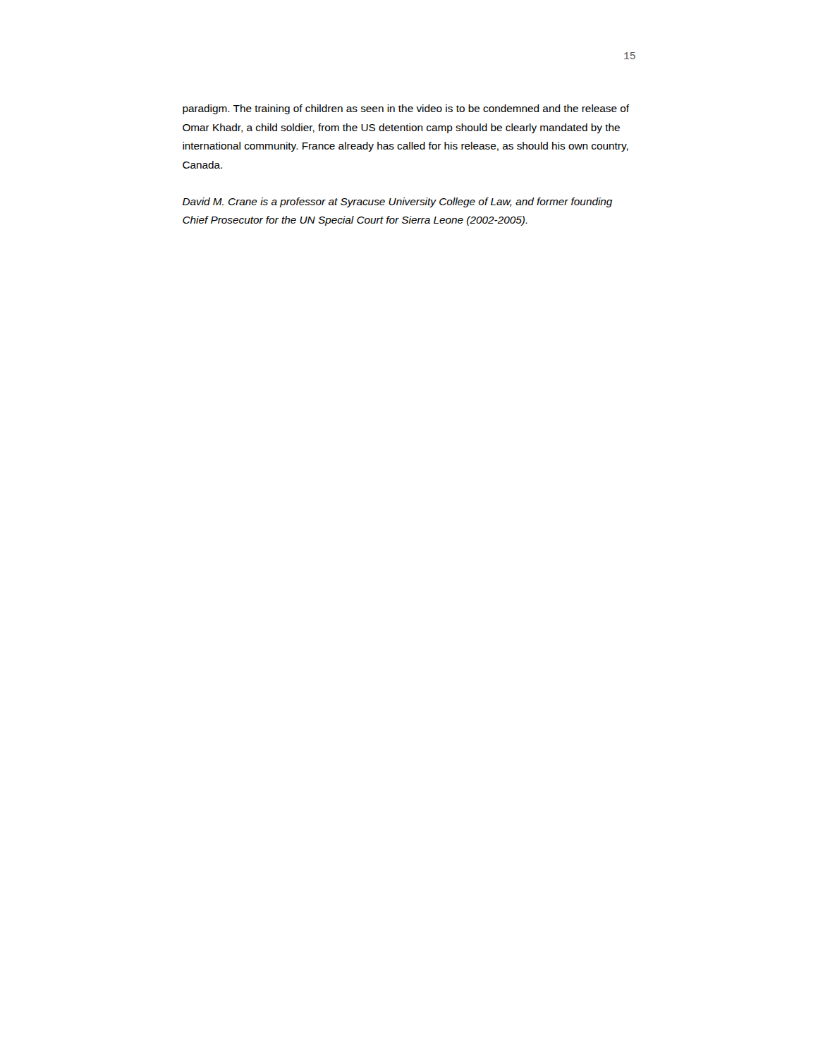15
paradigm. The training of children as seen in the video is to be condemned and the release of Omar Khadr, a child soldier, from the US detention camp should be clearly mandated by the international community. France already has called for his release, as should his own country, Canada.
David M. Crane is a professor at Syracuse University College of Law, and former founding Chief Prosecutor for the UN Special Court for Sierra Leone (2002-2005).